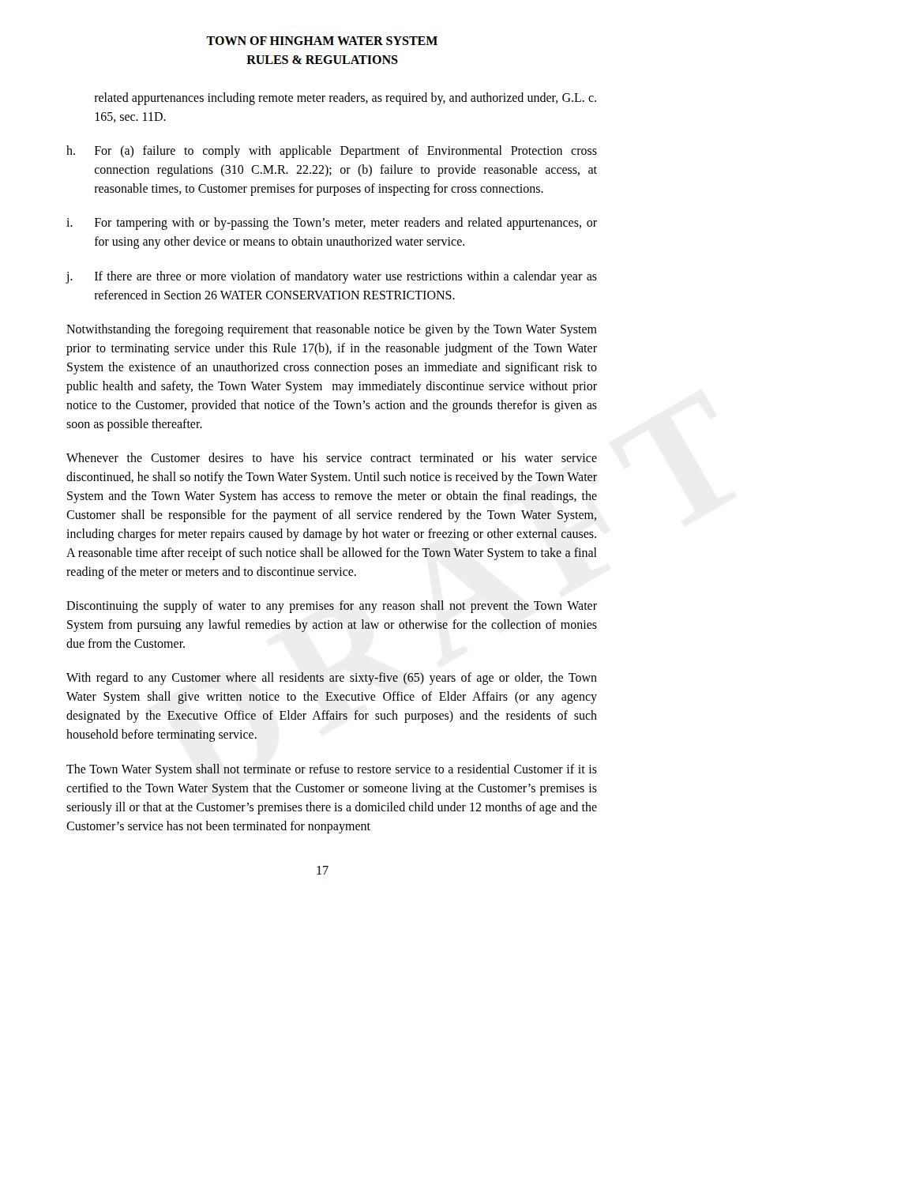DRAFT
TOWN OF HINGHAM WATER SYSTEM RULES & REGULATIONS
related appurtenances including remote meter readers, as required by, and authorized under, G.L. c. 165, sec. 11D.
h. For (a) failure to comply with applicable Department of Environmental Protection cross connection regulations (310 C.M.R. 22.22); or (b) failure to provide reasonable access, at reasonable times, to Customer premises for purposes of inspecting for cross connections.
i. For tampering with or by-passing the Town’s meter, meter readers and related appurtenances, or for using any other device or means to obtain unauthorized water service.
j. If there are three or more violation of mandatory water use restrictions within a calendar year as referenced in Section 26 WATER CONSERVATION RESTRICTIONS.
Notwithstanding the foregoing requirement that reasonable notice be given by the Town Water System prior to terminating service under this Rule 17(b), if in the reasonable judgment of the Town Water System the existence of an unauthorized cross connection poses an immediate and significant risk to public health and safety, the Town Water System may immediately discontinue service without prior notice to the Customer, provided that notice of the Town’s action and the grounds therefor is given as soon as possible thereafter.
Whenever the Customer desires to have his service contract terminated or his water service discontinued, he shall so notify the Town Water System. Until such notice is received by the Town Water System and the Town Water System has access to remove the meter or obtain the final readings, the Customer shall be responsible for the payment of all service rendered by the Town Water System, including charges for meter repairs caused by damage by hot water or freezing or other external causes. A reasonable time after receipt of such notice shall be allowed for the Town Water System to take a final reading of the meter or meters and to discontinue service.
Discontinuing the supply of water to any premises for any reason shall not prevent the Town Water System from pursuing any lawful remedies by action at law or otherwise for the collection of monies due from the Customer.
With regard to any Customer where all residents are sixty-five (65) years of age or older, the Town Water System shall give written notice to the Executive Office of Elder Affairs (or any agency designated by the Executive Office of Elder Affairs for such purposes) and the residents of such household before terminating service.
The Town Water System shall not terminate or refuse to restore service to a residential Customer if it is certified to the Town Water System that the Customer or someone living at the Customer’s premises is seriously ill or that at the Customer’s premises there is a domiciled child under 12 months of age and the Customer’s service has not been terminated for nonpayment
17